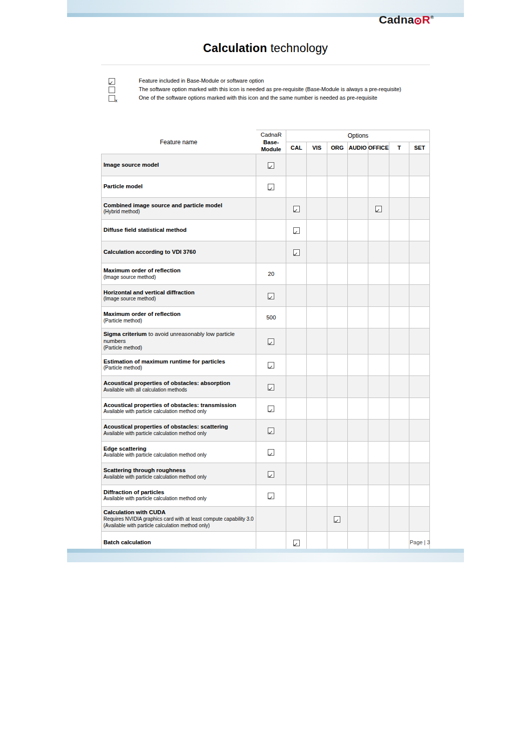Cadna R®
Calculation technology
| | Feature included in Base-Module or software option |
| | The software option marked with this icon is needed as pre-requisite (Base-Module is always a pre-requisite) |
| x | One of the software options marked with this icon and the same number is needed as pre-requisite |
| Feature name | CadnaR Base- Module | Options |
| --- | --- | --- |
| CAL | VIS | ORG | AUDIO | OFFICE | T | SET |
| Image source model | | | | | | | | |
| Particle model | | | | | | | | |
| Combined image source and particle model (Hybrid method) | | | | | | | | |
| Diffuse field statistical method | | | | | | | | |
| Calculation according to VDI 3760 | | | | | | | | |
| Maximum order of reflection (Image source method) | 20 | | | | | | | |
| Horizontal and vertical diffraction (Image source method) | | | | | | | | |
| Maximum order of reflection (Particle method) | 500 | | | | | | | |
| Sigma criterium to avoid unreasonably low particle numbers (Particle method) | | | | | | | | |
| Estimation of maximum runtime for particles (Particle method) | | | | | | | | |
| Acoustical properties of obstacles: absorption Available with all calculation methods | | | | | | | | |
| Acoustical properties of obstacles: transmission Available with particle calculation method only | | | | | | | | |
| Acoustical properties of obstacles: scattering Available with particle calculation method only | | | | | | | | |
| Edge scattering Available with particle calculation method only | | | | | | | | |
| Scattering through roughness Available with particle calculation method only | | | | | | | | |
| Diffraction of particles Available with particle calculation method only | | | | | | | | |
| Calculation with CUDA Requires NVIDIA graphics card with at least compute capability 3.0 (Available with particle calculation method only) | | | | | | | | |
| Batch calculation | | | | | | | | |
Page | 3